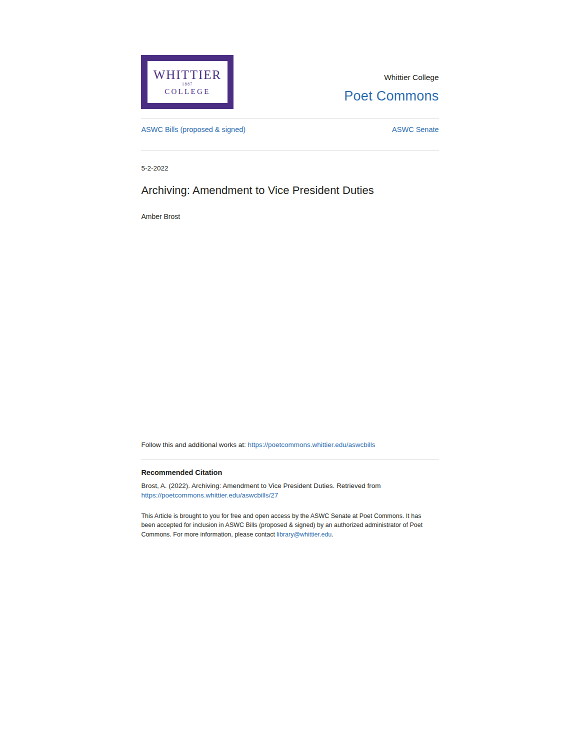WHITTIER
1887
COLLEGE
Whittier College
Poet Commons
ASWC Bills (proposed & signed)
ASWC Senate
5-2-2022
Archiving: Amendment to Vice President Duties
Amber Brost
Follow this and additional works at: https://poetcommons.whittier.edu/aswcbills
Recommended Citation
Brost, A. (2022). Archiving: Amendment to Vice President Duties. Retrieved from https://poetcommons.whittier.edu/aswcbills/27
This Article is brought to you for free and open access by the ASWC Senate at Poet Commons. It has been accepted for inclusion in ASWC Bills (proposed & signed) by an authorized administrator of Poet Commons. For more information, please contact library@whittier.edu.